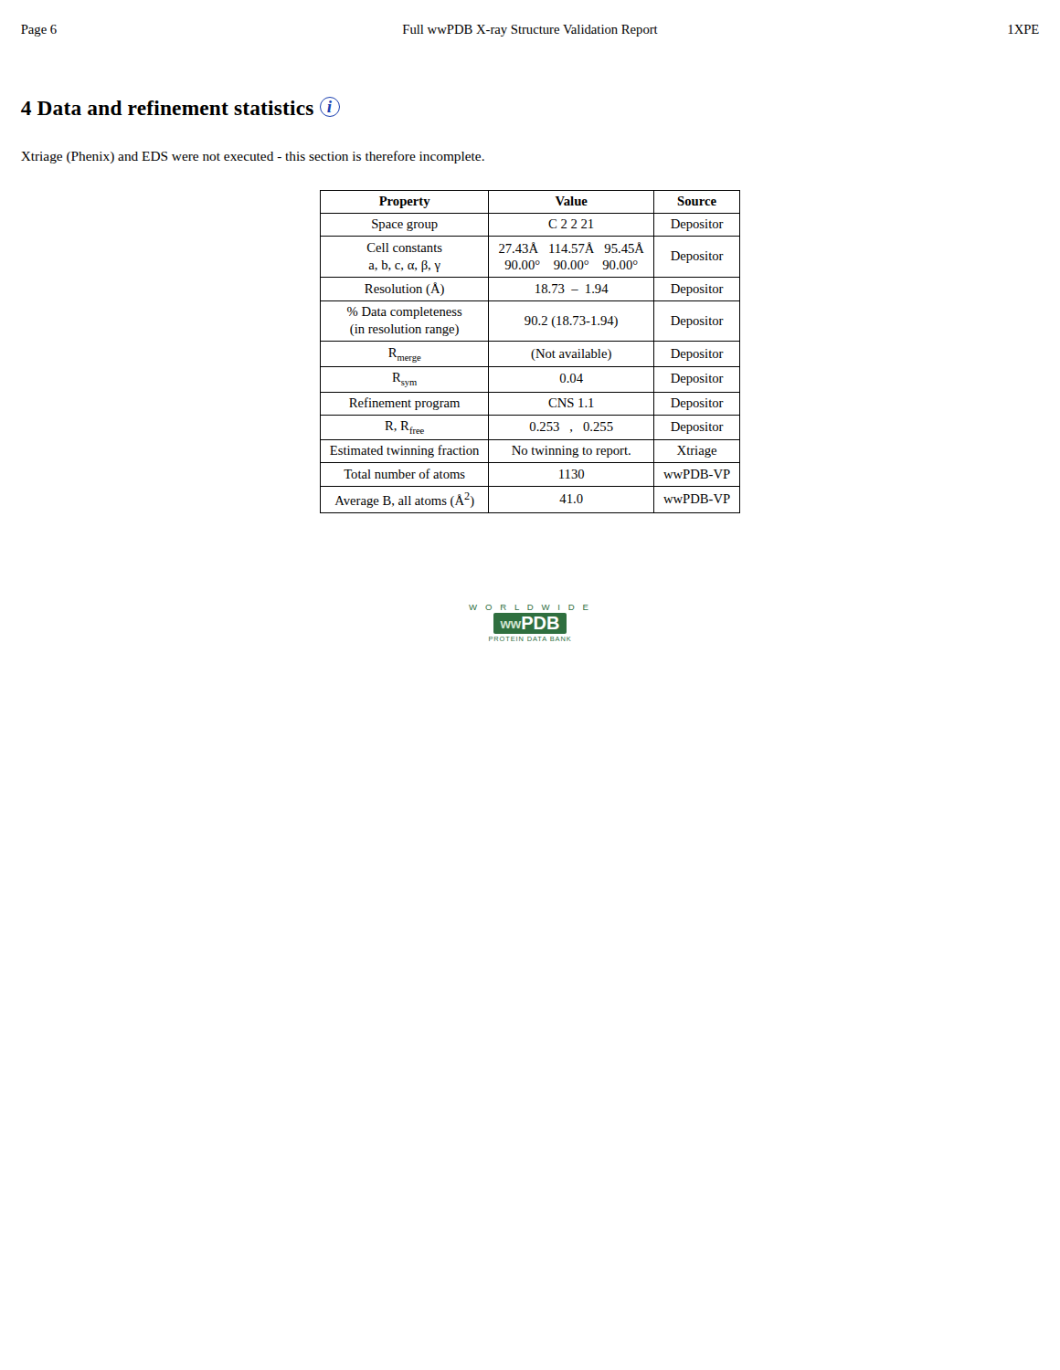Page 6
Full wwPDB X-ray Structure Validation Report
1XPE
4 Data and refinement statistics i
Xtriage (Phenix) and EDS were not executed - this section is therefore incomplete.
| Property | Value | Source |
| --- | --- | --- |
| Space group | C 2 2 21 | Depositor |
| Cell constants a, b, c, α, β, γ | 27.43Å 114.57Å 95.45Å 90.00° 90.00° 90.00° | Depositor |
| Resolution (Å) | 18.73 – 1.94 | Depositor |
| % Data completeness (in resolution range) | 90.2 (18.73-1.94) | Depositor |
| R merge | (Not available) | Depositor |
| R sym | 0.04 | Depositor |
| Refinement program | CNS 1.1 | Depositor |
| R, R free | 0.253 , 0.255 | Depositor |
| Estimated twinning fraction | No twinning to report. | Xtriage |
| Total number of atoms | 1130 | wwPDB-VP |
| Average B, all atoms (Å 2 ) | 41.0 | wwPDB-VP |
W O R L D W I D E ww PDB PROTEIN DATA BANK